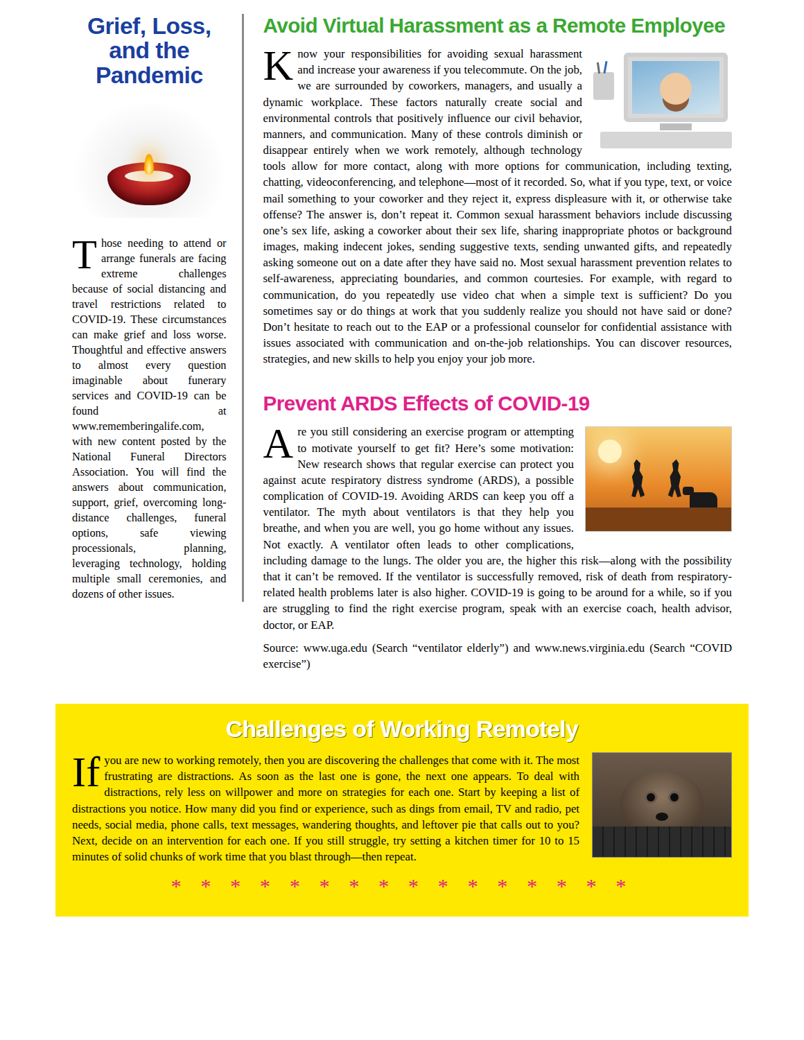Grief, Loss,
and the
Pandemic
Those needing to attend or arrange funerals are facing extreme challenges because of social distancing and travel restrictions related to COVID-19. These circumstances can make grief and loss worse. Thoughtful and effective answers to almost every question imaginable about funerary services and COVID-19 can be found at www.rememberingalife.com, with new content posted by the National Funeral Directors Association. You will find the answers about communication, support, grief, overcoming long-distance challenges, funeral options, safe viewing processionals, planning, leveraging technology, holding multiple small ceremonies, and dozens of other issues.
Avoid Virtual Harassment as a Remote Employee
Know your responsibilities for avoiding sexual harassment and increase your awareness if you telecommute. On the job, we are surrounded by coworkers, managers, and usually a dynamic workplace. These factors naturally create social and environmental controls that positively influence our civil behavior, manners, and communication. Many of these controls diminish or disappear entirely when we work remotely, although technology tools allow for more contact, along with more options for communication, including texting, chatting, videoconferencing, and telephone—most of it recorded. So, what if you type, text, or voice mail something to your coworker and they reject it, express displeasure with it, or otherwise take offense? The answer is, don’t repeat it. Common sexual harassment behaviors include discussing one’s sex life, asking a coworker about their sex life, sharing inappropriate photos or background images, making indecent jokes, sending suggestive texts, sending unwanted gifts, and repeatedly asking someone out on a date after they have said no. Most sexual harassment prevention relates to self-awareness, appreciating boundaries, and common courtesies. For example, with regard to communication, do you repeatedly use video chat when a simple text is sufficient? Do you sometimes say or do things at work that you suddenly realize you should not have said or done? Don’t hesitate to reach out to the EAP or a professional counselor for confidential assistance with issues associated with communication and on-the-job relationships. You can discover resources, strategies, and new skills to help you enjoy your job more.
Prevent ARDS Effects of COVID-19
Are you still considering an exercise program or attempting to motivate yourself to get fit? Here’s some motivation: New research shows that regular exercise can protect you against acute respiratory distress syndrome (ARDS), a possible complication of COVID-19. Avoiding ARDS can keep you off a ventilator. The myth about ventilators is that they help you breathe, and when you are well, you go home without any issues. Not exactly. A ventilator often leads to other complications, including damage to the lungs. The older you are, the higher this risk—along with the possibility that it can’t be removed. If the ventilator is successfully removed, risk of death from respiratory-related health problems later is also higher. COVID-19 is going to be around for a while, so if you are struggling to find the right exercise program, speak with an exercise coach, health advisor, doctor, or EAP.
Source: www.uga.edu (Search “ventilator elderly”) and www.news.virginia.edu (Search “COVID exercise”)
Challenges of Working Remotely
If you are new to working remotely, then you are discovering the challenges that come with it. The most frustrating are distractions. As soon as the last one is gone, the next one appears. To deal with distractions, rely less on willpower and more on strategies for each one. Start by keeping a list of distractions you notice. How many did you find or experience, such as dings from email, TV and radio, pet needs, social media, phone calls, text messages, wandering thoughts, and leftover pie that calls out to you? Next, decide on an intervention for each one. If you still struggle, try setting a kitchen timer for 10 to 15 minutes of solid chunks of work time that you blast through—then repeat.
* * * * * * * * * * * * * * * *